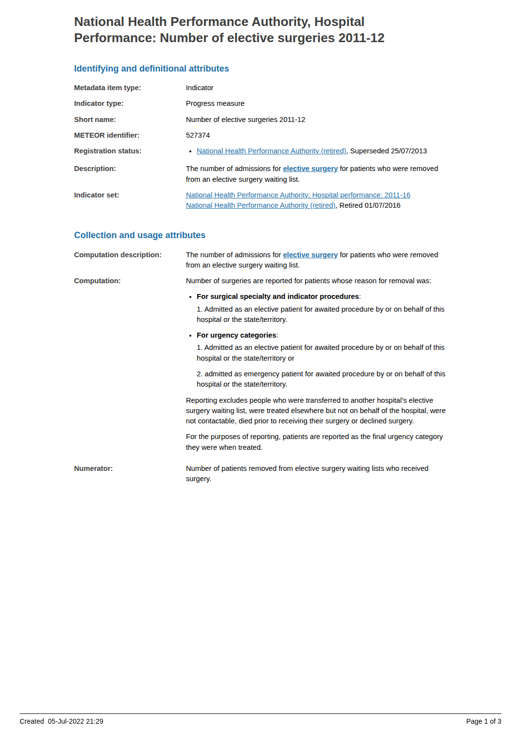National Health Performance Authority, Hospital Performance: Number of elective surgeries 2011-12
Identifying and definitional attributes
| Metadata item type: | Indicator |
| Indicator type: | Progress measure |
| Short name: | Number of elective surgeries 2011-12 |
| METEOR identifier: | 527374 |
| Registration status: | National Health Performance Authority (retired) , Superseded 25/07/2013 |
| Description: | The number of admissions for elective surgery for patients who were removed from an elective surgery waiting list. |
| Indicator set: | National Health Performance Authority: Hospital performance: 2011-16 National Health Performance Authority (retired) , Retired 01/07/2016 |
Collection and usage attributes
| Computation description: | The number of admissions for elective surgery for patients who were removed from an elective surgery waiting list. |
| Computation: | Number of surgeries are reported for patients whose reason for removal was: For surgical specialty and indicator procedures : 1. Admitted as an elective patient for awaited procedure by or on behalf of this hospital or the state/territory. For urgency categories : 1. Admitted as an elective patient for awaited procedure by or on behalf of this hospital or the state/territory or 2. admitted as emergency patient for awaited procedure by or on behalf of this hospital or the state/territory. Reporting excludes people who were transferred to another hospital’s elective surgery waiting list, were treated elsewhere but not on behalf of the hospital, were not contactable, died prior to receiving their surgery or declined surgery. For the purposes of reporting, patients are reported as the final urgency category they were when treated. |
| Numerator: | Number of patients removed from elective surgery waiting lists who received surgery. |
Created 05-Jul-2022 21:29 Page 1 of 3